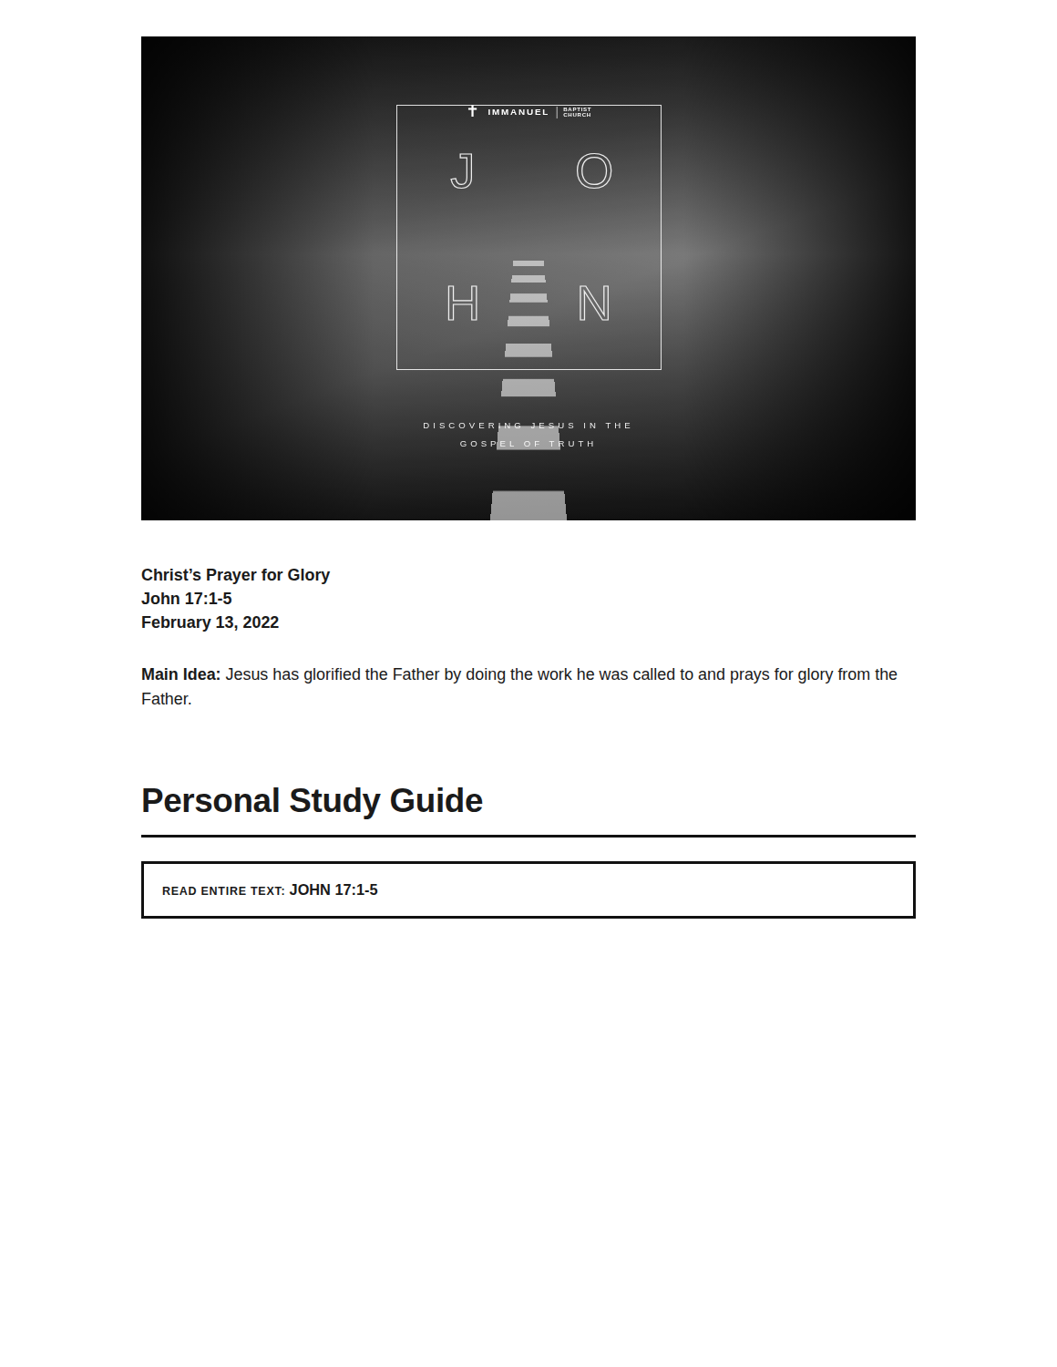✝ IMMANUEL BAPTIST
CHURCH
JOHN
Discovering Jesus in the
Gospel of Truth
Christ’s Prayer for Glory
John 17:1-5
February 13, 2022
Main Idea: Jesus has glorified the Father by doing the work he was called to and prays for glory from the Father.
Personal Study Guide
Read entire text: John 17:1-5